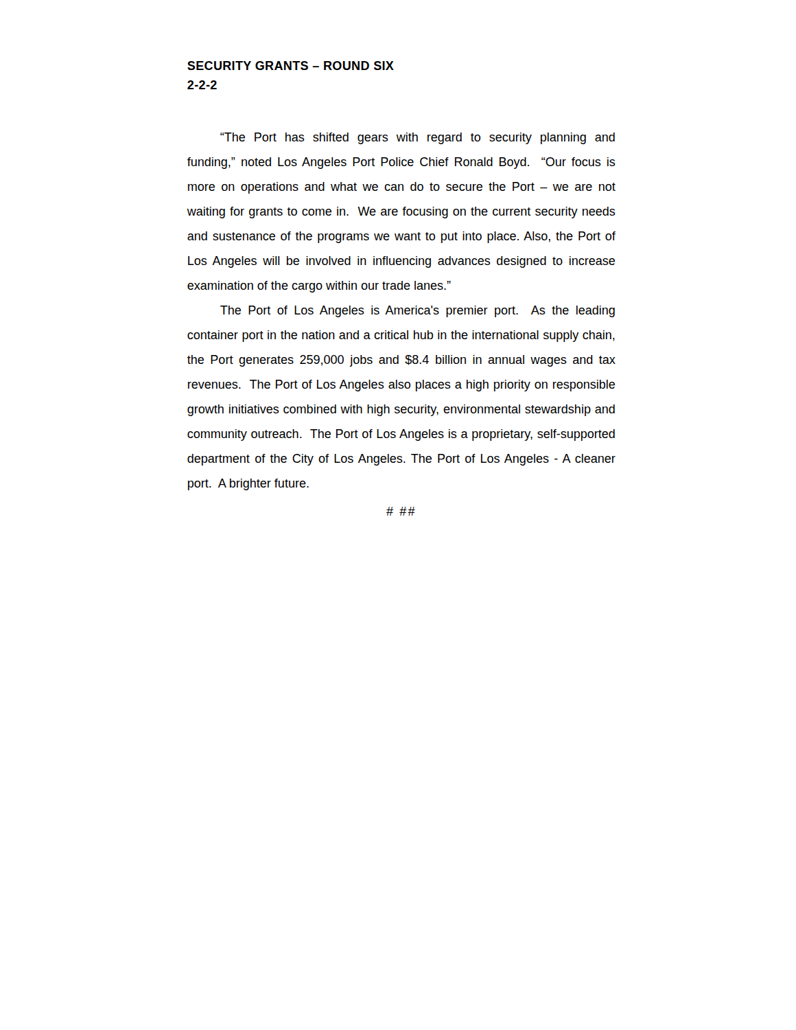SECURITY GRANTS – ROUND SIX
2-2-2
“The Port has shifted gears with regard to security planning and funding,” noted Los Angeles Port Police Chief Ronald Boyd. “Our focus is more on operations and what we can do to secure the Port – we are not waiting for grants to come in. We are focusing on the current security needs and sustenance of the programs we want to put into place. Also, the Port of Los Angeles will be involved in influencing advances designed to increase examination of the cargo within our trade lanes.”
The Port of Los Angeles is America's premier port. As the leading container port in the nation and a critical hub in the international supply chain, the Port generates 259,000 jobs and $8.4 billion in annual wages and tax revenues. The Port of Los Angeles also places a high priority on responsible growth initiatives combined with high security, environmental stewardship and community outreach. The Port of Los Angeles is a proprietary, self-supported department of the City of Los Angeles. The Port of Los Angeles - A cleaner port. A brighter future.
# ##